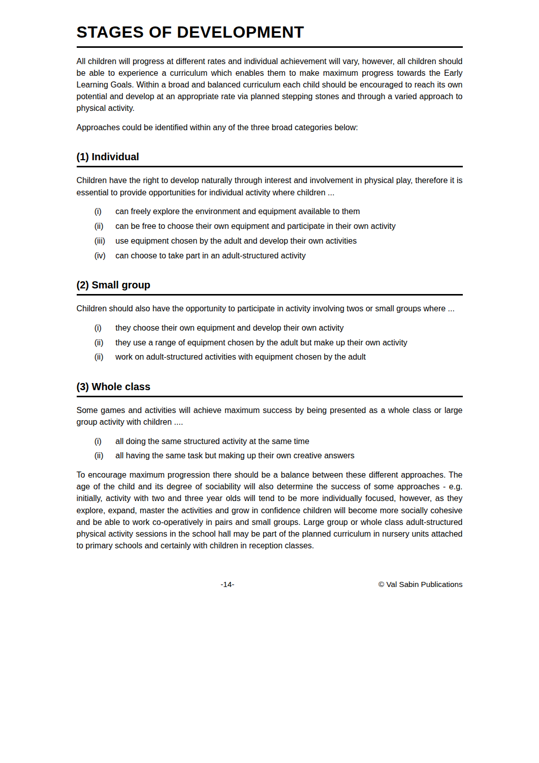STAGES OF DEVELOPMENT
All children will progress at different rates and individual achievement will vary, however, all children should be able to experience a curriculum which enables them to make maximum progress towards the Early Learning Goals. Within a broad and balanced curriculum each child should be encouraged to reach its own potential and develop at an appropriate rate via planned stepping stones and through a varied approach to physical activity.
Approaches could be identified within any of the three broad categories below:
(1) Individual
Children have the right to develop naturally through interest and involvement in physical play, therefore it is essential to provide opportunities for individual activity where children ...
(i) can freely explore the environment and equipment available to them
(ii) can be free to choose their own equipment and participate in their own activity
(iii) use equipment chosen by the adult and develop their own activities
(iv) can choose to take part in an adult-structured activity
(2) Small group
Children should also have the opportunity to participate in activity involving twos or small groups where ...
(i) they choose their own equipment and develop their own activity
(ii) they use a range of equipment chosen by the adult but make up their own activity
(ii) work on adult-structured activities with equipment chosen by the adult
(3) Whole class
Some games and activities will achieve maximum success by being presented as a whole class or large group activity with children ....
(i) all doing the same structured activity at the same time
(ii) all having the same task but making up their own creative answers
To encourage maximum progression there should be a balance between these different approaches. The age of the child and its degree of sociability will also determine the success of some approaches - e.g. initially, activity with two and three year olds will tend to be more individually focused, however, as they explore, expand, master the activities and grow in confidence children will become more socially cohesive and be able to work co-operatively in pairs and small groups. Large group or whole class adult-structured physical activity sessions in the school hall may be part of the planned curriculum in nursery units attached to primary schools and certainly with children in reception classes.
-14- © Val Sabin Publications